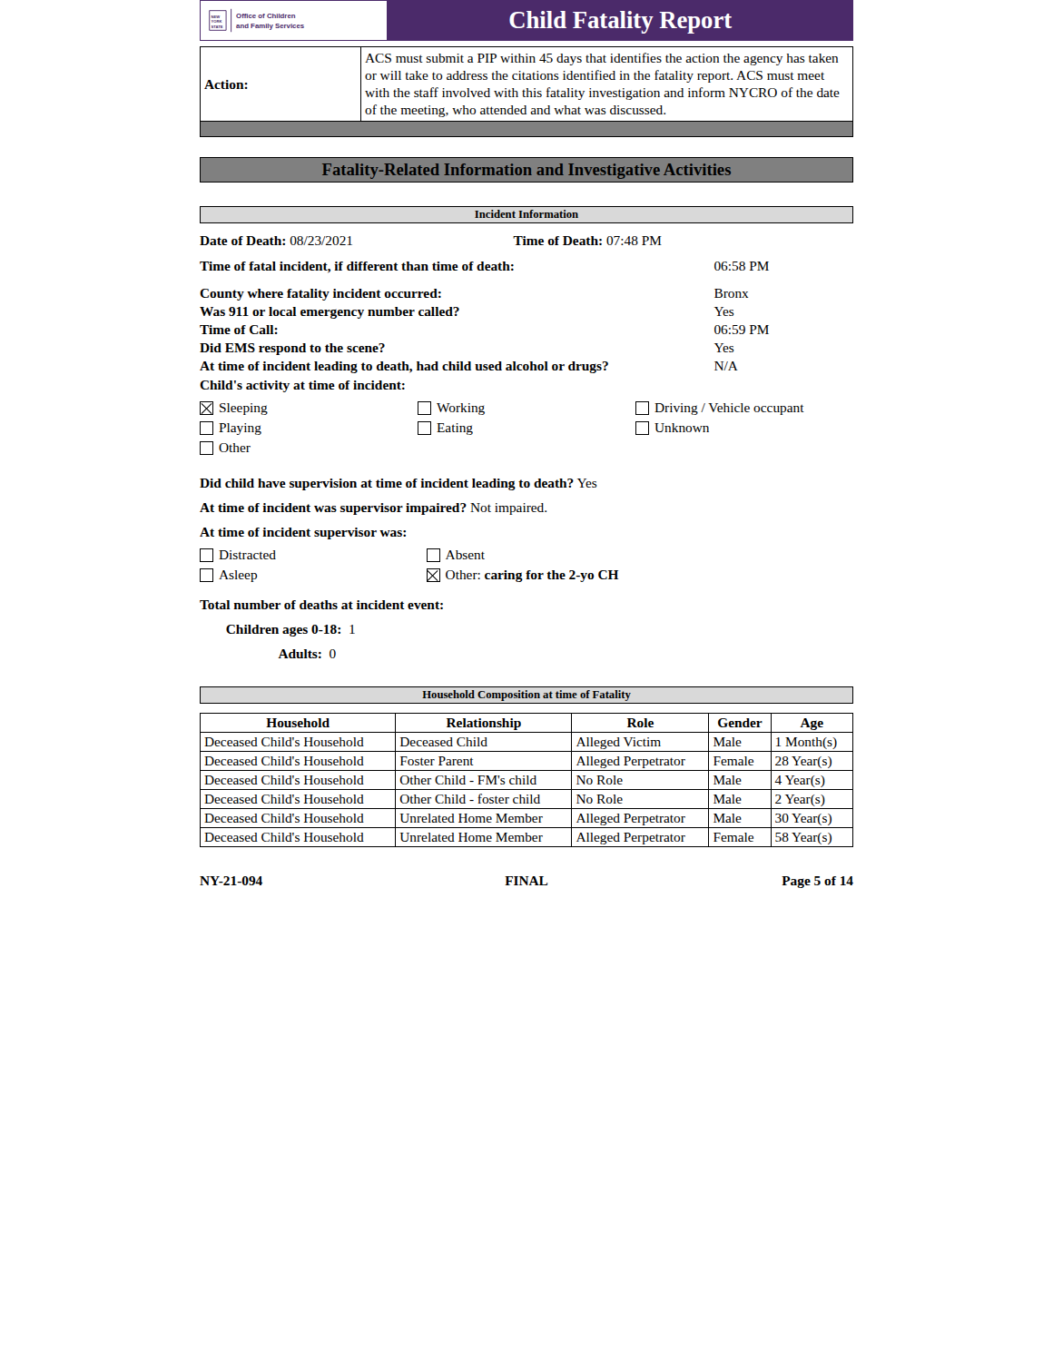Child Fatality Report
| Action: | ACS must submit a PIP within 45 days that identifies the action the agency has taken or will take to address the citations identified in the fatality report. ACS must meet with the staff involved with this fatality investigation and inform NYCRO of the date of the meeting, who attended and what was discussed. |
Fatality-Related Information and Investigative Activities
Incident Information
Date of Death: 08/23/2021
Time of Death: 07:48 PM
Time of fatal incident, if different than time of death:
06:58 PM
County where fatality incident occurred:
Bronx
Was 911 or local emergency number called?
Yes
Time of Call:
06:59 PM
Did EMS respond to the scene?
Yes
At time of incident leading to death, had child used alcohol or drugs?
N/A
Child's activity at time of incident:
Sleeping
Working
Driving / Vehicle occupant
Playing
Eating
Unknown
Other
Did child have supervision at time of incident leading to death? Yes
At time of incident was supervisor impaired? Not impaired.
At time of incident supervisor was:
Distracted
Absent
Asleep
Other: caring for the 2-yo CH
Total number of deaths at incident event:
Children ages 0-18: 1
Adults: 0
Household Composition at time of Fatality
| Household | Relationship | Role | Gender | Age |
| --- | --- | --- | --- | --- |
| Deceased Child's Household | Deceased Child | Alleged Victim | Male | 1 Month(s) |
| Deceased Child's Household | Foster Parent | Alleged Perpetrator | Female | 28 Year(s) |
| Deceased Child's Household | Other Child - FM's child | No Role | Male | 4 Year(s) |
| Deceased Child's Household | Other Child - foster child | No Role | Male | 2 Year(s) |
| Deceased Child's Household | Unrelated Home Member | Alleged Perpetrator | Male | 30 Year(s) |
| Deceased Child's Household | Unrelated Home Member | Alleged Perpetrator | Female | 58 Year(s) |
NY-21-094
FINAL
Page 5 of 14